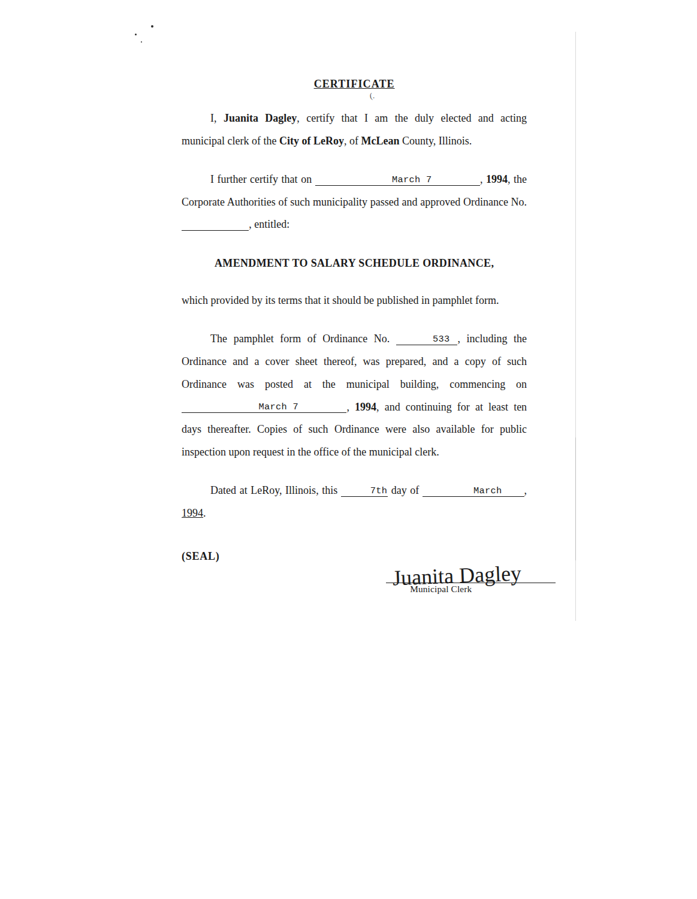CERTIFICATE
(.
I, Juanita Dagley, certify that I am the duly elected and acting municipal clerk of the City of LeRoy, of McLean County, Illinois.
I further certify that on March 7, 1994, the Corporate Authorities of such municipality passed and approved Ordinance No. , entitled:
AMENDMENT TO SALARY SCHEDULE ORDINANCE,
which provided by its terms that it should be published in pamphlet form.
The pamphlet form of Ordinance No. 533, including the Ordinance and a cover sheet thereof, was prepared, and a copy of such Ordinance was posted at the municipal building, commencing on March 7, 1994, and continuing for at least ten days thereafter. Copies of such Ordinance were also available for public inspection upon request in the office of the municipal clerk.
Dated at LeRoy, Illinois, this 7th day of March, 1994.
(SEAL)
 
Juanita Dagley
Municipal Clerk